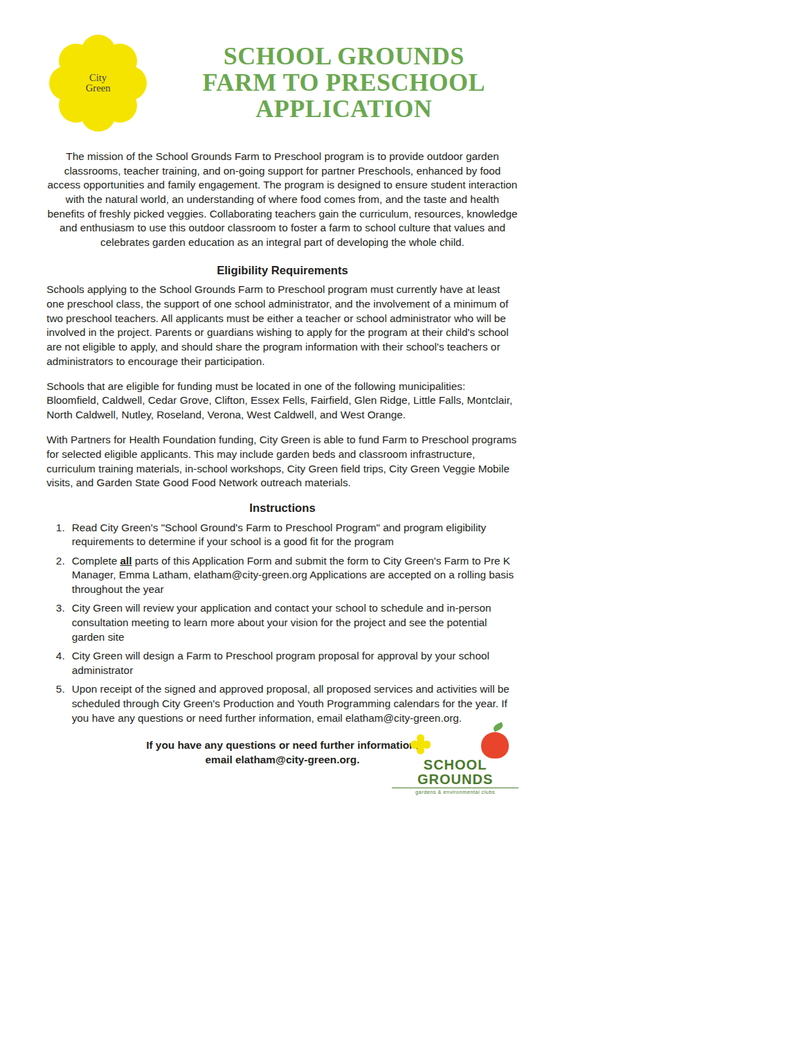City Green
School Grounds
Farm to Preschool Application
The mission of the School Grounds Farm to Preschool program is to provide outdoor garden classrooms, teacher training, and on-going support for partner Preschools, enhanced by food access opportunities and family engagement. The program is designed to ensure student interaction with the natural world, an understanding of where food comes from, and the taste and health benefits of freshly picked veggies. Collaborating teachers gain the curriculum, resources, knowledge and enthusiasm to use this outdoor classroom to foster a farm to school culture that values and celebrates garden education as an integral part of developing the whole child.
Eligibility Requirements
Schools applying to the School Grounds Farm to Preschool program must currently have at least one preschool class, the support of one school administrator, and the involvement of a minimum of two preschool teachers. All applicants must be either a teacher or school administrator who will be involved in the project. Parents or guardians wishing to apply for the program at their child's school are not eligible to apply, and should share the program information with their school's teachers or administrators to encourage their participation.
Schools that are eligible for funding must be located in one of the following municipalities: Bloomfield, Caldwell, Cedar Grove, Clifton, Essex Fells, Fairfield, Glen Ridge, Little Falls, Montclair, North Caldwell, Nutley, Roseland, Verona, West Caldwell, and West Orange.
With Partners for Health Foundation funding, City Green is able to fund Farm to Preschool programs for selected eligible applicants. This may include garden beds and classroom infrastructure, curriculum training materials, in-school workshops, City Green field trips, City Green Veggie Mobile visits, and Garden State Good Food Network outreach materials.
Instructions
Read City Green's "School Ground's Farm to Preschool Program" and program eligibility requirements to determine if your school is a good fit for the program
Complete all parts of this Application Form and submit the form to City Green's Farm to Pre K Manager, Emma Latham, elatham@city-green.org Applications are accepted on a rolling basis throughout the year
City Green will review your application and contact your school to schedule and in-person consultation meeting to learn more about your vision for the project and see the potential garden site
City Green will design a Farm to Preschool program proposal for approval by your school administrator
Upon receipt of the signed and approved proposal, all proposed services and activities will be scheduled through City Green's Production and Youth Programming calendars for the year. If you have any questions or need further information, email elatham@city-green.org.
If you have any questions or need further information,
email elatham@city-green.org.
SCHOOL
GROUNDS
gardens & environmental clubs